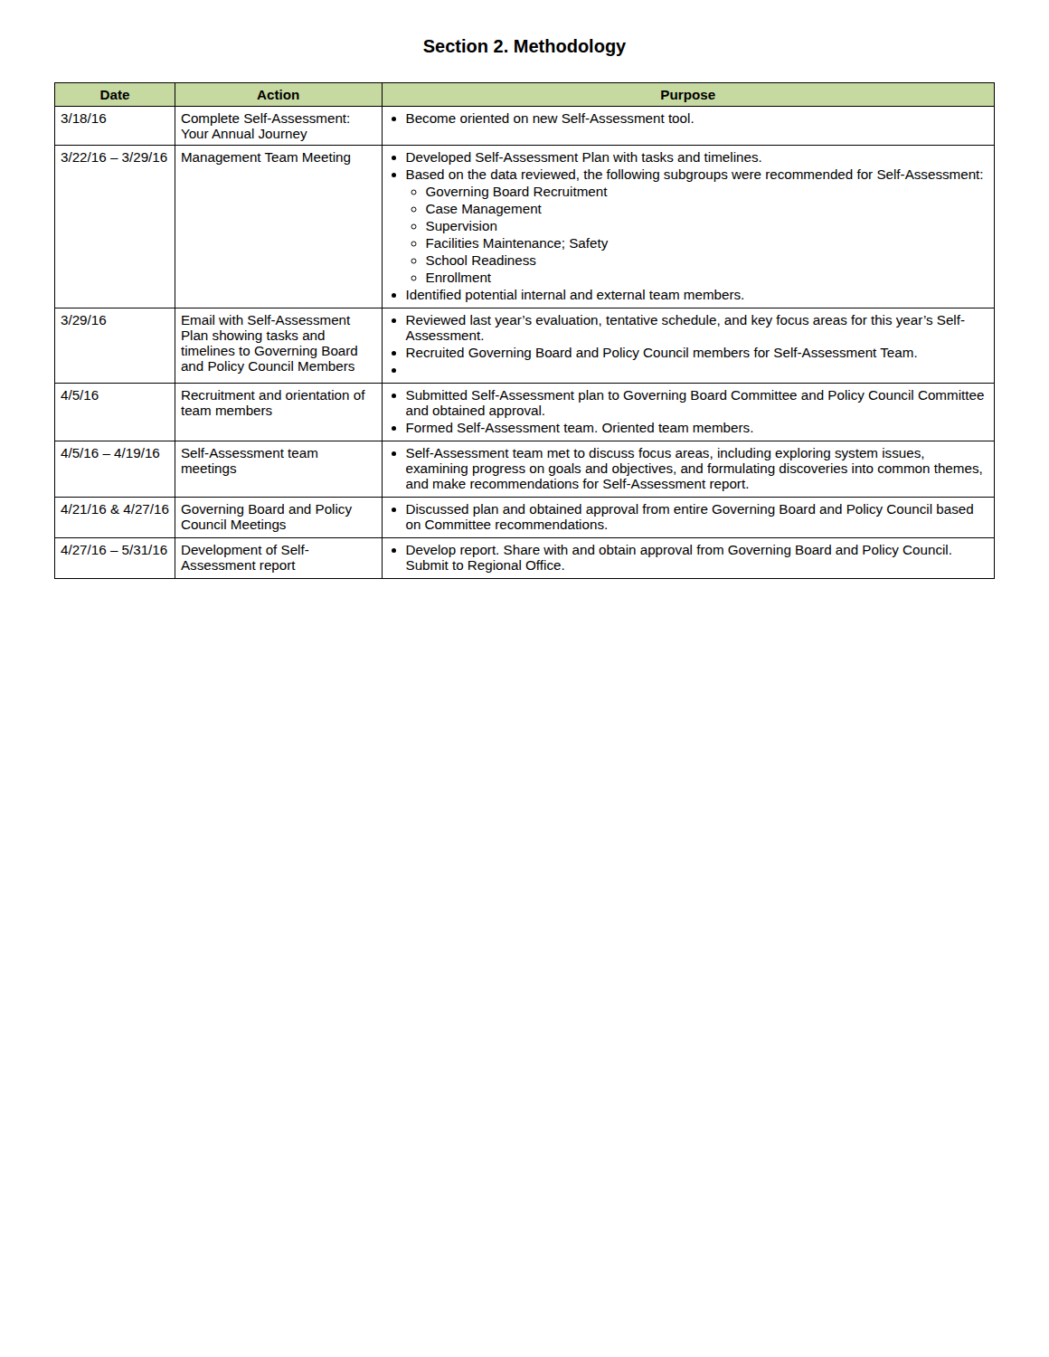Section 2. Methodology
| Date | Action | Purpose |
| --- | --- | --- |
| 3/18/16 | Complete Self-Assessment: Your Annual Journey | Become oriented on new Self-Assessment tool. |
| 3/22/16 – 3/29/16 | Management Team Meeting | Developed Self-Assessment Plan with tasks and timelines. Based on the data reviewed, the following subgroups were recommended for Self-Assessment: Governing Board Recruitment Case Management Supervision Facilities Maintenance; Safety School Readiness Enrollment Identified potential internal and external team members. |
| 3/29/16 | Email with Self-Assessment Plan showing tasks and timelines to Governing Board and Policy Council Members | Reviewed last year’s evaluation, tentative schedule, and key focus areas for this year’s Self-Assessment. Recruited Governing Board and Policy Council members for Self-Assessment Team. |
| 4/5/16 | Recruitment and orientation of team members | Submitted Self-Assessment plan to Governing Board Committee and Policy Council Committee and obtained approval. Formed Self-Assessment team. Oriented team members. |
| 4/5/16 – 4/19/16 | Self-Assessment team meetings | Self-Assessment team met to discuss focus areas, including exploring system issues, examining progress on goals and objectives, and formulating discoveries into common themes, and make recommendations for Self-Assessment report. |
| 4/21/16 & 4/27/16 | Governing Board and Policy Council Meetings | Discussed plan and obtained approval from entire Governing Board and Policy Council based on Committee recommendations. |
| 4/27/16 – 5/31/16 | Development of Self-Assessment report | Develop report. Share with and obtain approval from Governing Board and Policy Council. Submit to Regional Office. |